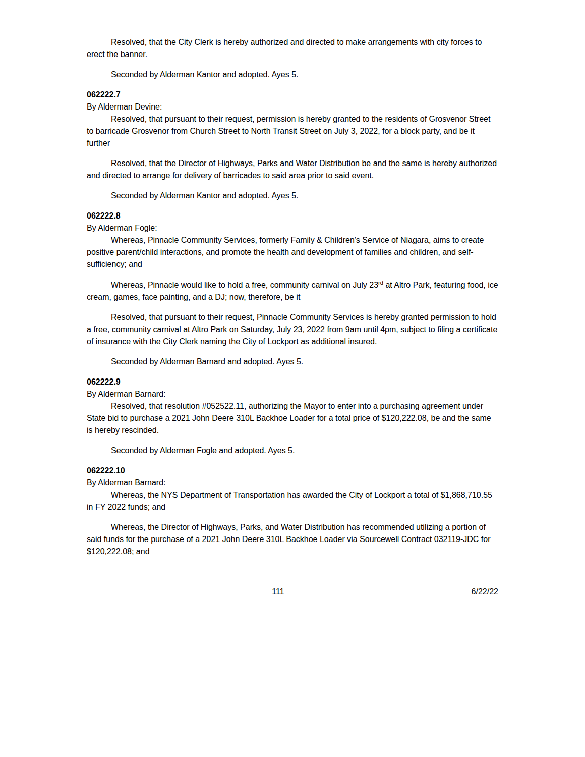Resolved, that the City Clerk is hereby authorized and directed to make arrangements with city forces to erect the banner.
Seconded by Alderman Kantor and adopted. Ayes 5.
062222.7
By Alderman Devine:
Resolved, that pursuant to their request, permission is hereby granted to the residents of Grosvenor Street to barricade Grosvenor from Church Street to North Transit Street on July 3, 2022, for a block party, and be it further
Resolved, that the Director of Highways, Parks and Water Distribution be and the same is hereby authorized and directed to arrange for delivery of barricades to said area prior to said event.
Seconded by Alderman Kantor and adopted. Ayes 5.
062222.8
By Alderman Fogle:
Whereas, Pinnacle Community Services, formerly Family & Children's Service of Niagara, aims to create positive parent/child interactions, and promote the health and development of families and children, and self-sufficiency; and
Whereas, Pinnacle would like to hold a free, community carnival on July 23rd at Altro Park, featuring food, ice cream, games, face painting, and a DJ; now, therefore, be it
Resolved, that pursuant to their request, Pinnacle Community Services is hereby granted permission to hold a free, community carnival at Altro Park on Saturday, July 23, 2022 from 9am until 4pm, subject to filing a certificate of insurance with the City Clerk naming the City of Lockport as additional insured.
Seconded by Alderman Barnard and adopted. Ayes 5.
062222.9
By Alderman Barnard:
Resolved, that resolution #052522.11, authorizing the Mayor to enter into a purchasing agreement under State bid to purchase a 2021 John Deere 310L Backhoe Loader for a total price of $120,222.08, be and the same is hereby rescinded.
Seconded by Alderman Fogle and adopted. Ayes 5.
062222.10
By Alderman Barnard:
Whereas, the NYS Department of Transportation has awarded the City of Lockport a total of $1,868,710.55 in FY 2022 funds; and
Whereas, the Director of Highways, Parks, and Water Distribution has recommended utilizing a portion of said funds for the purchase of a 2021 John Deere 310L Backhoe Loader via Sourcewell Contract 032119-JDC for $120,222.08; and
111 6/22/22